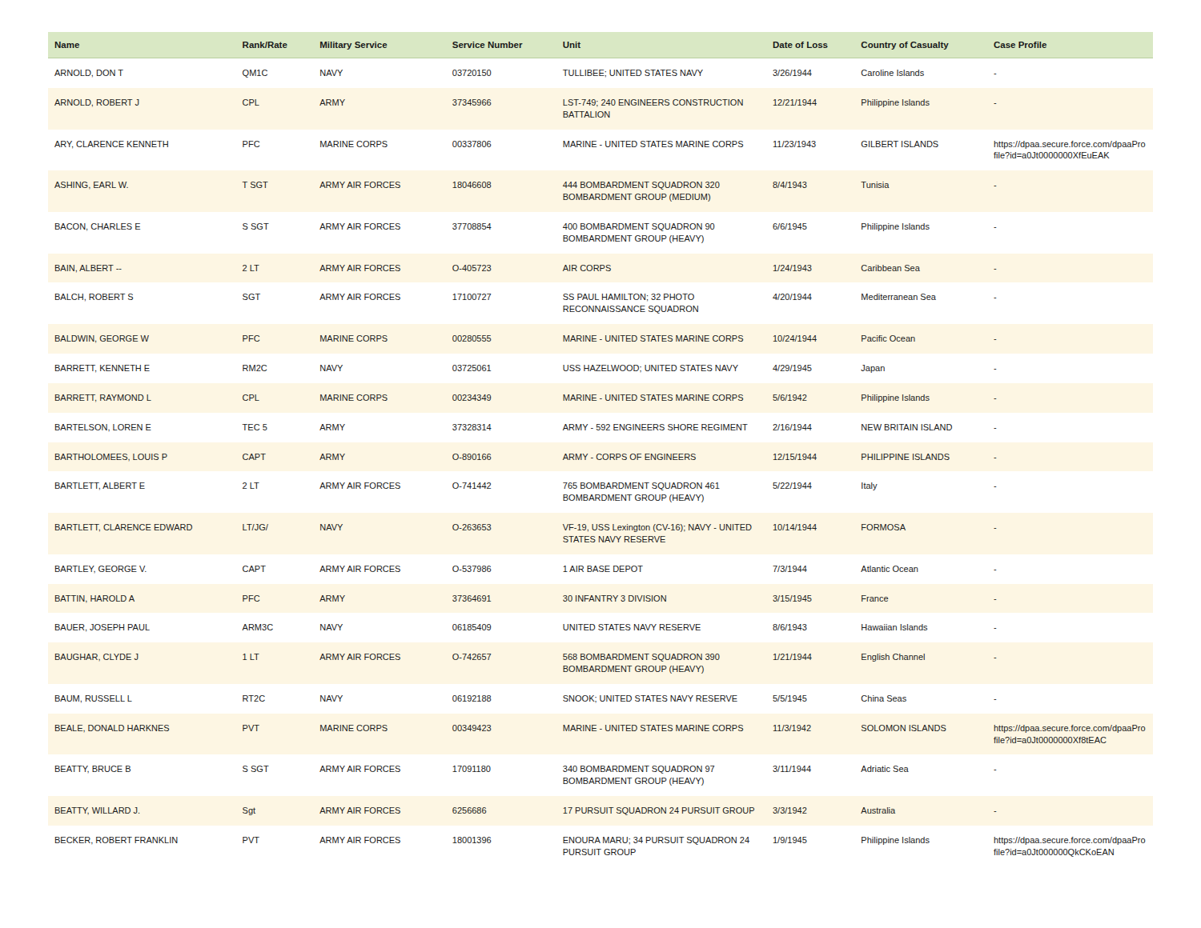| Name | Rank/Rate | Military Service | Service Number | Unit | Date of Loss | Country of Casualty | Case Profile |
| --- | --- | --- | --- | --- | --- | --- | --- |
| ARNOLD, DON T | QM1C | NAVY | 03720150 | TULLIBEE; UNITED STATES NAVY | 3/26/1944 | Caroline Islands | - |
| ARNOLD, ROBERT J | CPL | ARMY | 37345966 | LST-749; 240 ENGINEERS CONSTRUCTION BATTALION | 12/21/1944 | Philippine Islands | - |
| ARY, CLARENCE KENNETH | PFC | MARINE CORPS | 00337806 | MARINE - UNITED STATES MARINE CORPS | 11/23/1943 | GILBERT ISLANDS | https://dpaa.secure.force.com/dpaaProfile?id=a0Jt0000000XfEuEAK |
| ASHING, EARL W. | T SGT | ARMY AIR FORCES | 18046608 | 444 BOMBARDMENT SQUADRON 320 BOMBARDMENT GROUP (MEDIUM) | 8/4/1943 | Tunisia | - |
| BACON, CHARLES E | S SGT | ARMY AIR FORCES | 37708854 | 400 BOMBARDMENT SQUADRON 90 BOMBARDMENT GROUP (HEAVY) | 6/6/1945 | Philippine Islands | - |
| BAIN, ALBERT -- | 2 LT | ARMY AIR FORCES | O-405723 | AIR CORPS | 1/24/1943 | Caribbean Sea | - |
| BALCH, ROBERT S | SGT | ARMY AIR FORCES | 17100727 | SS PAUL HAMILTON; 32 PHOTO RECONNAISSANCE SQUADRON | 4/20/1944 | Mediterranean Sea | - |
| BALDWIN, GEORGE W | PFC | MARINE CORPS | 00280555 | MARINE - UNITED STATES MARINE CORPS | 10/24/1944 | Pacific Ocean | - |
| BARRETT, KENNETH E | RM2C | NAVY | 03725061 | USS HAZELWOOD; UNITED STATES NAVY | 4/29/1945 | Japan | - |
| BARRETT, RAYMOND L | CPL | MARINE CORPS | 00234349 | MARINE - UNITED STATES MARINE CORPS | 5/6/1942 | Philippine Islands | - |
| BARTELSON, LOREN E | TEC 5 | ARMY | 37328314 | ARMY - 592 ENGINEERS SHORE REGIMENT | 2/16/1944 | NEW BRITAIN ISLAND | - |
| BARTHOLOMEES, LOUIS P | CAPT | ARMY | O-890166 | ARMY - CORPS OF ENGINEERS | 12/15/1944 | PHILIPPINE ISLANDS | - |
| BARTLETT, ALBERT E | 2 LT | ARMY AIR FORCES | O-741442 | 765 BOMBARDMENT SQUADRON 461 BOMBARDMENT GROUP (HEAVY) | 5/22/1944 | Italy | - |
| BARTLETT, CLARENCE EDWARD | LT/JG/ | NAVY | O-263653 | VF-19, USS Lexington (CV-16); NAVY - UNITED STATES NAVY RESERVE | 10/14/1944 | FORMOSA | - |
| BARTLEY, GEORGE V. | CAPT | ARMY AIR FORCES | O-537986 | 1 AIR BASE DEPOT | 7/3/1944 | Atlantic Ocean | - |
| BATTIN, HAROLD A | PFC | ARMY | 37364691 | 30 INFANTRY 3 DIVISION | 3/15/1945 | France | - |
| BAUER, JOSEPH PAUL | ARM3C | NAVY | 06185409 | UNITED STATES NAVY RESERVE | 8/6/1943 | Hawaiian Islands | - |
| BAUGHAR, CLYDE J | 1 LT | ARMY AIR FORCES | O-742657 | 568 BOMBARDMENT SQUADRON 390 BOMBARDMENT GROUP (HEAVY) | 1/21/1944 | English Channel | - |
| BAUM, RUSSELL L | RT2C | NAVY | 06192188 | SNOOK; UNITED STATES NAVY RESERVE | 5/5/1945 | China Seas | - |
| BEALE, DONALD HARKNES | PVT | MARINE CORPS | 00349423 | MARINE - UNITED STATES MARINE CORPS | 11/3/1942 | SOLOMON ISLANDS | https://dpaa.secure.force.com/dpaaProfile?id=a0Jt0000000Xf8tEAC |
| BEATTY, BRUCE B | S SGT | ARMY AIR FORCES | 17091180 | 340 BOMBARDMENT SQUADRON 97 BOMBARDMENT GROUP (HEAVY) | 3/11/1944 | Adriatic Sea | - |
| BEATTY, WILLARD J. | Sgt | ARMY AIR FORCES | 6256686 | 17 PURSUIT SQUADRON 24 PURSUIT GROUP | 3/3/1942 | Australia | - |
| BECKER, ROBERT FRANKLIN | PVT | ARMY AIR FORCES | 18001396 | ENOURA MARU; 34 PURSUIT SQUADRON 24 PURSUIT GROUP | 1/9/1945 | Philippine Islands | https://dpaa.secure.force.com/dpaaProfile?id=a0Jt000000QkCKoEAN |